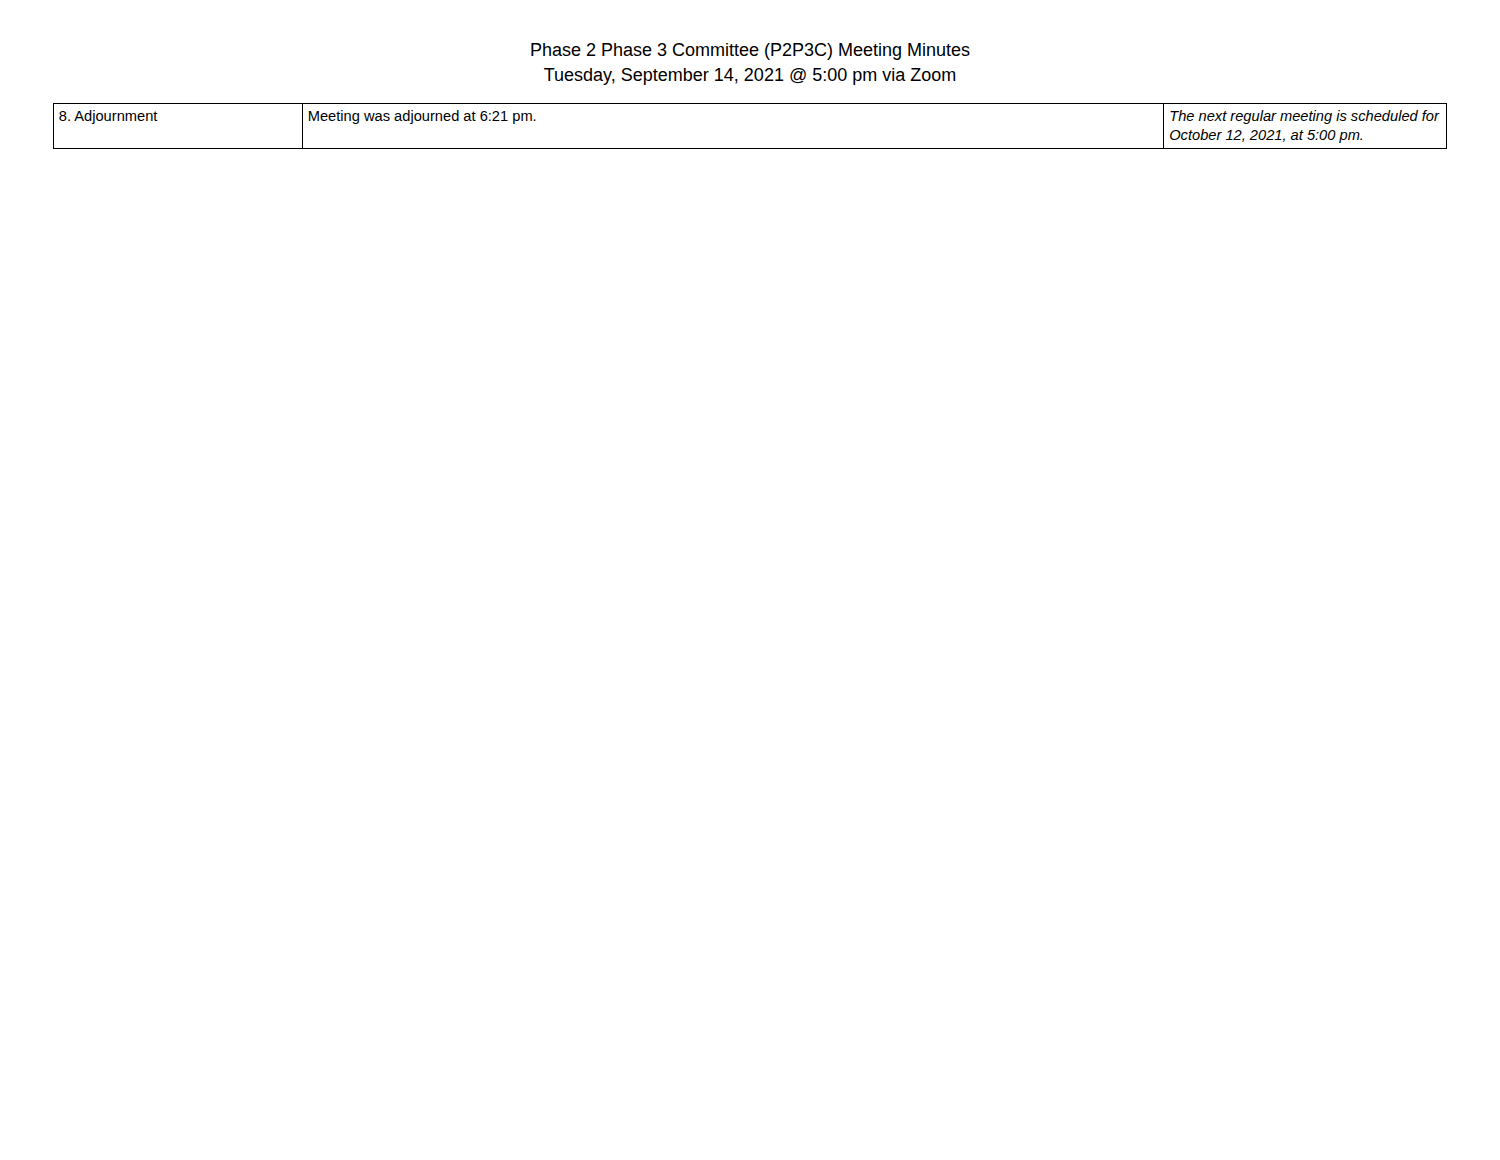Phase 2 Phase 3 Committee (P2P3C) Meeting Minutes
Tuesday, September 14, 2021 @ 5:00 pm via Zoom
| 8. Adjournment | Meeting was adjourned at 6:21 pm. | The next regular meeting is scheduled for October 12, 2021, at 5:00 pm. |